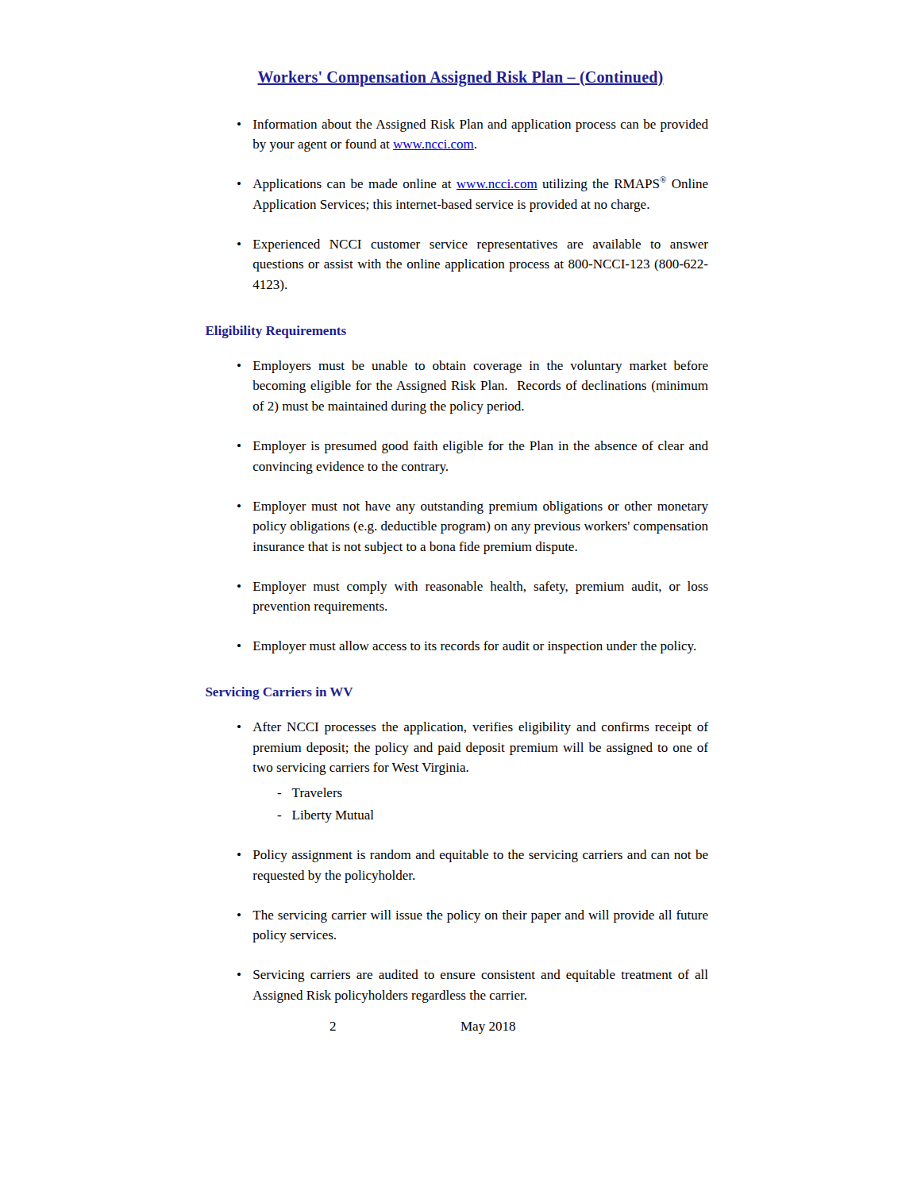Workers' Compensation Assigned Risk Plan – (Continued)
Information about the Assigned Risk Plan and application process can be provided by your agent or found at www.ncci.com.
Applications can be made online at www.ncci.com utilizing the RMAPS® Online Application Services; this internet-based service is provided at no charge.
Experienced NCCI customer service representatives are available to answer questions or assist with the online application process at 800-NCCI-123 (800-622-4123).
Eligibility Requirements
Employers must be unable to obtain coverage in the voluntary market before becoming eligible for the Assigned Risk Plan. Records of declinations (minimum of 2) must be maintained during the policy period.
Employer is presumed good faith eligible for the Plan in the absence of clear and convincing evidence to the contrary.
Employer must not have any outstanding premium obligations or other monetary policy obligations (e.g. deductible program) on any previous workers' compensation insurance that is not subject to a bona fide premium dispute.
Employer must comply with reasonable health, safety, premium audit, or loss prevention requirements.
Employer must allow access to its records for audit or inspection under the policy.
Servicing Carriers in WV
After NCCI processes the application, verifies eligibility and confirms receipt of premium deposit; the policy and paid deposit premium will be assigned to one of two servicing carriers for West Virginia.
Travelers
Liberty Mutual
Policy assignment is random and equitable to the servicing carriers and can not be requested by the policyholder.
The servicing carrier will issue the policy on their paper and will provide all future policy services.
Servicing carriers are audited to ensure consistent and equitable treatment of all Assigned Risk policyholders regardless the carrier.
2 May 2018